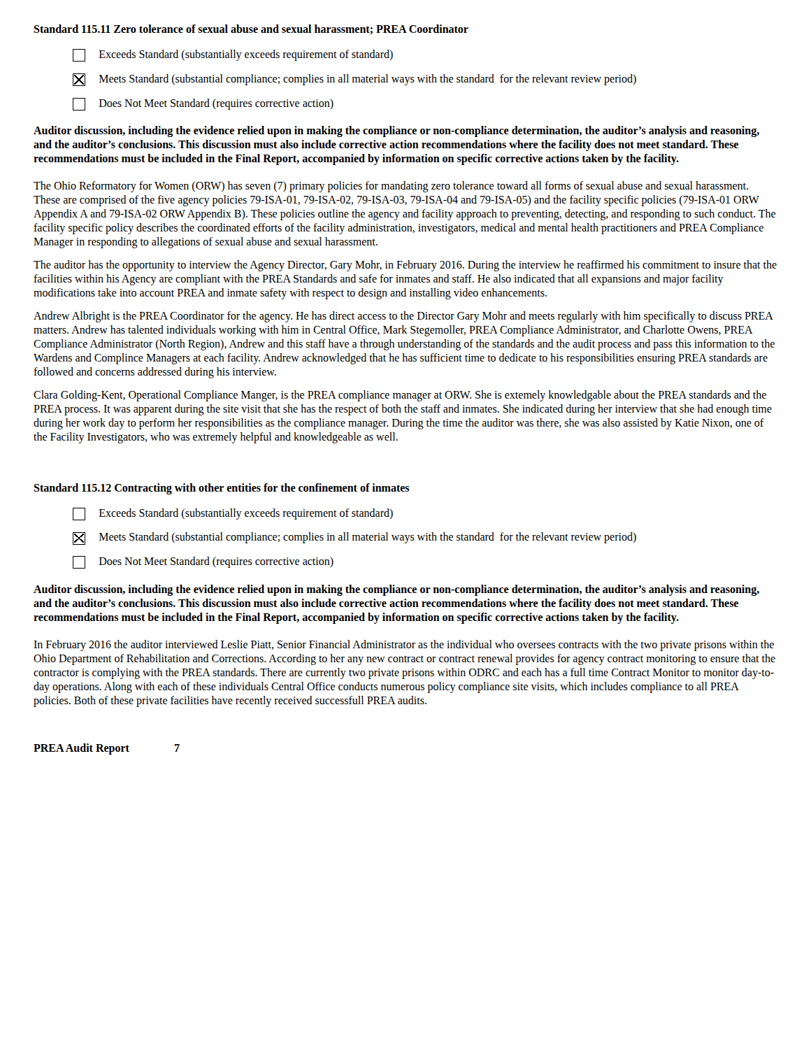Standard 115.11 Zero tolerance of sexual abuse and sexual harassment; PREA Coordinator
Exceeds Standard (substantially exceeds requirement of standard)
Meets Standard (substantial compliance; complies in all material ways with the standard for the relevant review period)
Does Not Meet Standard (requires corrective action)
Auditor discussion, including the evidence relied upon in making the compliance or non-compliance determination, the auditor’s analysis and reasoning, and the auditor’s conclusions. This discussion must also include corrective action recommendations where the facility does not meet standard. These recommendations must be included in the Final Report, accompanied by information on specific corrective actions taken by the facility.
The Ohio Reformatory for Women (ORW) has seven (7) primary policies for mandating zero tolerance toward all forms of sexual abuse and sexual harassment. These are comprised of the five agency policies 79-ISA-01, 79-ISA-02, 79-ISA-03, 79-ISA-04 and 79-ISA-05) and the facility specific policies (79-ISA-01 ORW Appendix A and 79-ISA-02 ORW Appendix B). These policies outline the agency and facility approach to preventing, detecting, and responding to such conduct. The facility specific policy describes the coordinated efforts of the facility administration, investigators, medical and mental health practitioners and PREA Compliance Manager in responding to allegations of sexual abuse and sexual harassment.
The auditor has the opportunity to interview the Agency Director, Gary Mohr, in February 2016. During the interview he reaffirmed his commitment to insure that the facilities within his Agency are compliant with the PREA Standards and safe for inmates and staff. He also indicated that all expansions and major facility modifications take into account PREA and inmate safety with respect to design and installing video enhancements.
Andrew Albright is the PREA Coordinator for the agency. He has direct access to the Director Gary Mohr and meets regularly with him specifically to discuss PREA matters. Andrew has talented individuals working with him in Central Office, Mark Stegemoller, PREA Compliance Administrator, and Charlotte Owens, PREA Compliance Administrator (North Region), Andrew and this staff have a through understanding of the standards and the audit process and pass this information to the Wardens and Complince Managers at each facility. Andrew acknowledged that he has sufficient time to dedicate to his responsibilities ensuring PREA standards are followed and concerns addressed during his interview.
Clara Golding-Kent, Operational Compliance Manger, is the PREA compliance manager at ORW. She is extemely knowledgable about the PREA standards and the PREA process. It was apparent during the site visit that she has the respect of both the staff and inmates. She indicated during her interview that she had enough time during her work day to perform her responsibilities as the compliance manager. During the time the auditor was there, she was also assisted by Katie Nixon, one of the Facility Investigators, who was extremely helpful and knowledgeable as well.
Standard 115.12 Contracting with other entities for the confinement of inmates
Exceeds Standard (substantially exceeds requirement of standard)
Meets Standard (substantial compliance; complies in all material ways with the standard for the relevant review period)
Does Not Meet Standard (requires corrective action)
Auditor discussion, including the evidence relied upon in making the compliance or non-compliance determination, the auditor’s analysis and reasoning, and the auditor’s conclusions. This discussion must also include corrective action recommendations where the facility does not meet standard. These recommendations must be included in the Final Report, accompanied by information on specific corrective actions taken by the facility.
In February 2016 the auditor interviewed Leslie Piatt, Senior Financial Administrator as the individual who oversees contracts with the two private prisons within the Ohio Department of Rehabilitation and Corrections. According to her any new contract or contract renewal provides for agency contract monitoring to ensure that the contractor is complying with the PREA standards. There are currently two private prisons within ODRC and each has a full time Contract Monitor to monitor day-to-day operations. Along with each of these individuals Central Office conducts numerous policy compliance site visits, which includes compliance to all PREA policies. Both of these private facilities have recently received successfull PREA audits.
PREA Audit Report 7